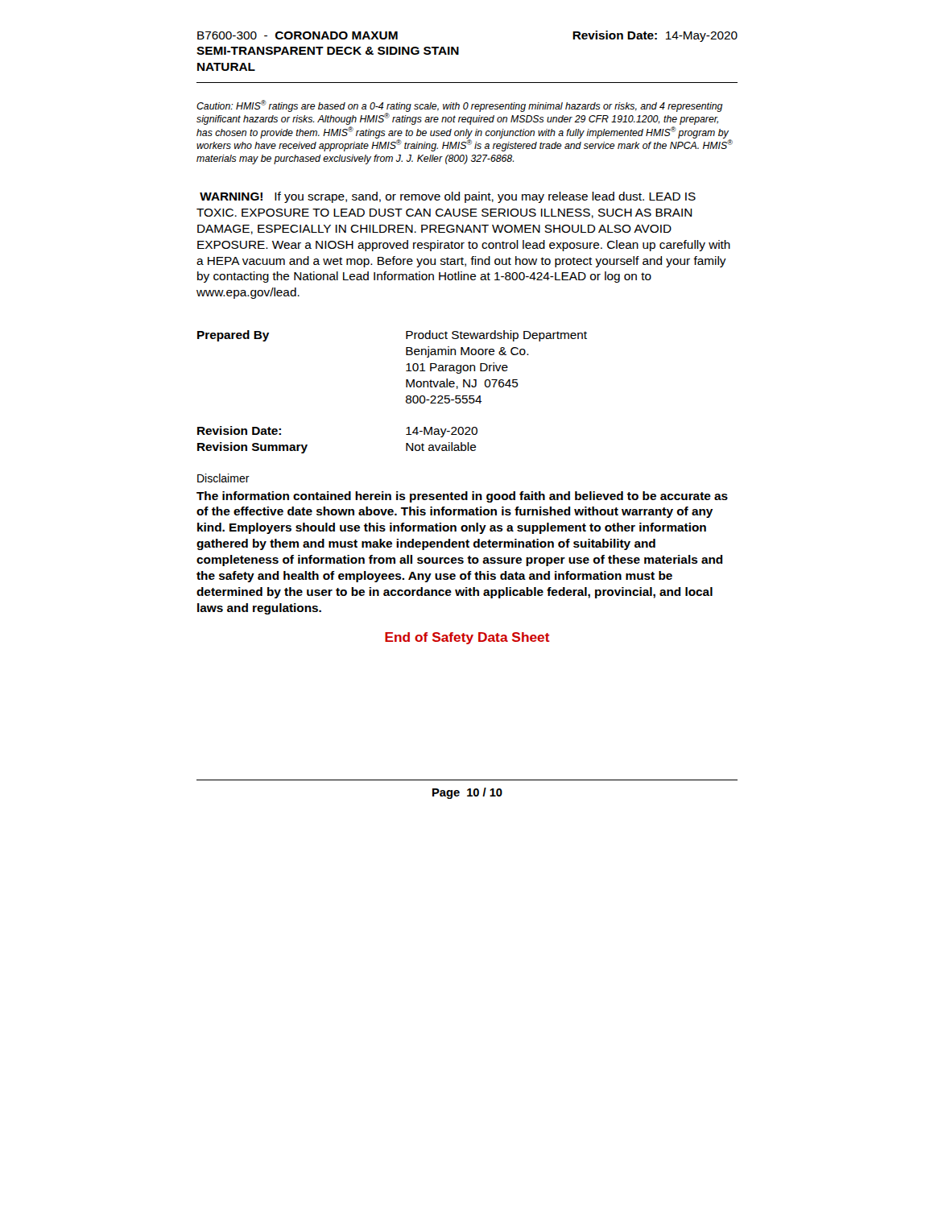B7600-300 - CORONADO MAXUM
SEMI-TRANSPARENT DECK & SIDING STAIN
NATURAL
Revision Date: 14-May-2020
Caution: HMIS® ratings are based on a 0-4 rating scale, with 0 representing minimal hazards or risks, and 4 representing significant hazards or risks. Although HMIS® ratings are not required on MSDSs under 29 CFR 1910.1200, the preparer, has chosen to provide them. HMIS® ratings are to be used only in conjunction with a fully implemented HMIS® program by workers who have received appropriate HMIS® training. HMIS® is a registered trade and service mark of the NPCA. HMIS® materials may be purchased exclusively from J. J. Keller (800) 327-6868.
WARNING! If you scrape, sand, or remove old paint, you may release lead dust. LEAD IS TOXIC. EXPOSURE TO LEAD DUST CAN CAUSE SERIOUS ILLNESS, SUCH AS BRAIN DAMAGE, ESPECIALLY IN CHILDREN. PREGNANT WOMEN SHOULD ALSO AVOID EXPOSURE. Wear a NIOSH approved respirator to control lead exposure. Clean up carefully with a HEPA vacuum and a wet mop. Before you start, find out how to protect yourself and your family by contacting the National Lead Information Hotline at 1-800-424-LEAD or log on to www.epa.gov/lead.
| Prepared By | Product Stewardship Department Benjamin Moore & Co. 101 Paragon Drive Montvale, NJ 07645 800-225-5554 |
| Revision Date: | 14-May-2020 |
| Revision Summary | Not available |
Disclaimer
The information contained herein is presented in good faith and believed to be accurate as of the effective date shown above. This information is furnished without warranty of any kind. Employers should use this information only as a supplement to other information gathered by them and must make independent determination of suitability and completeness of information from all sources to assure proper use of these materials and the safety and health of employees. Any use of this data and information must be determined by the user to be in accordance with applicable federal, provincial, and local laws and regulations.
End of Safety Data Sheet
Page 10 / 10